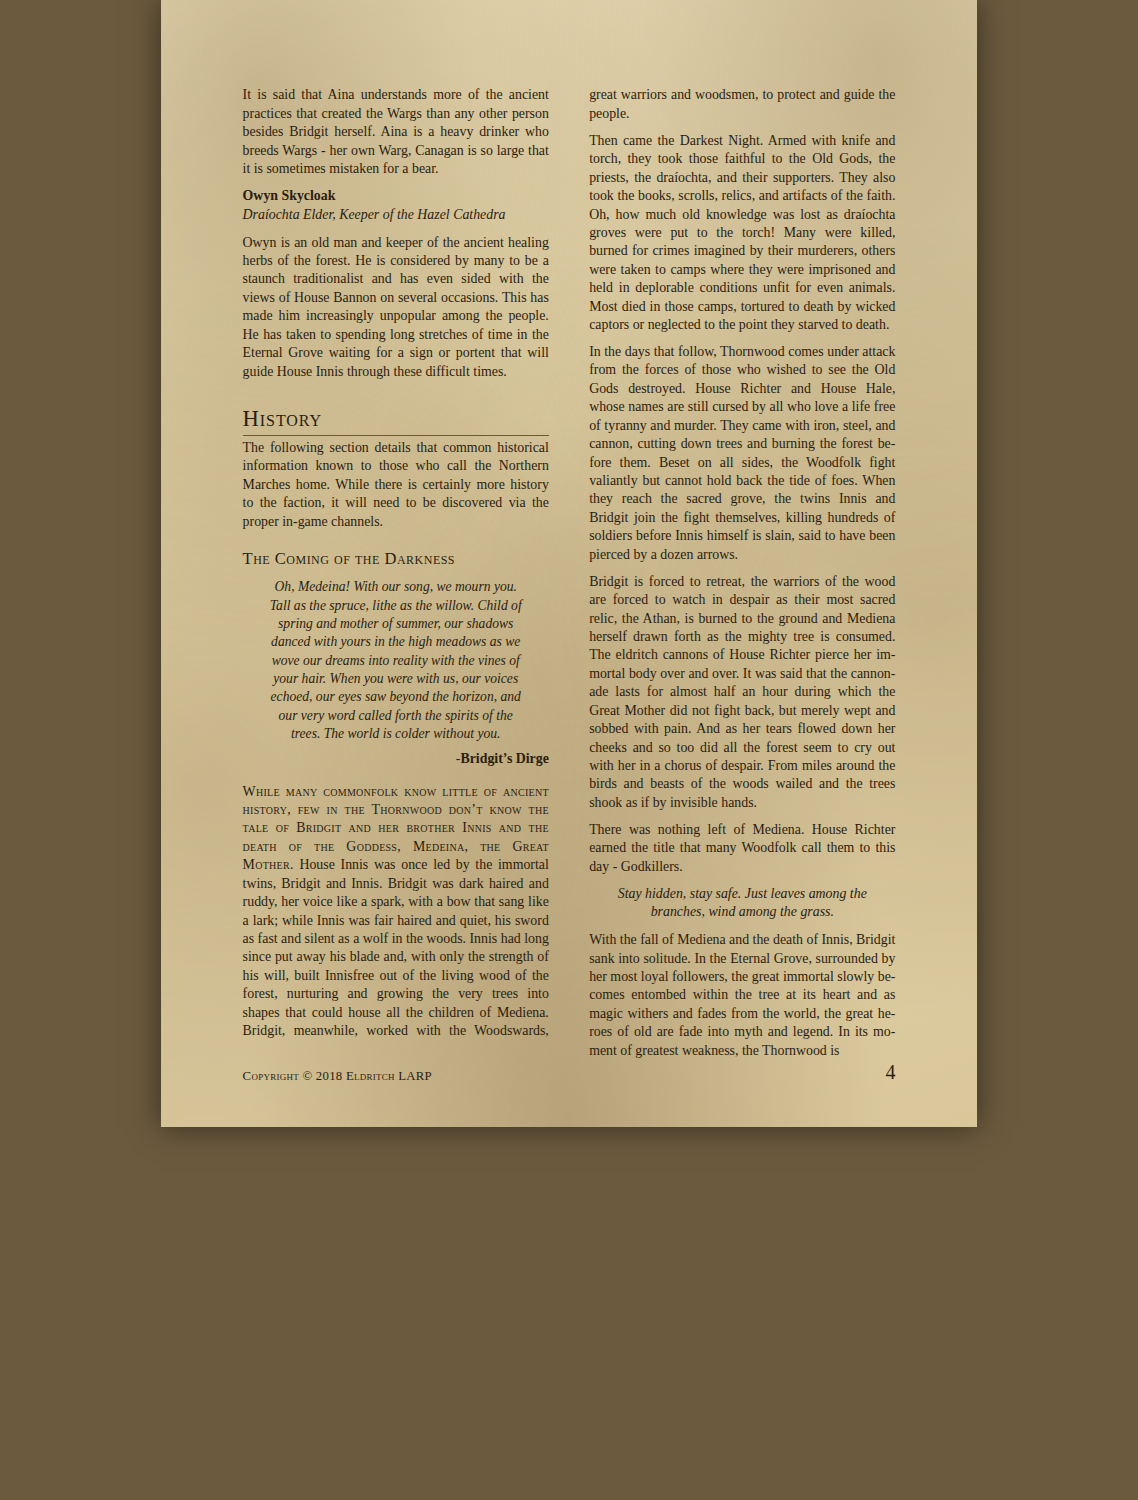It is said that Aina understands more of the ancient practices that created the Wargs than any other person besides Bridgit herself. Aina is a heavy drinker who breeds Wargs - her own Warg, Canagan is so large that it is sometimes mistaken for a bear.
Owyn Skycloak
Draíochta Elder, Keeper of the Hazel Cathedra
Owyn is an old man and keeper of the ancient healing herbs of the forest. He is considered by many to be a staunch traditionalist and has even sided with the views of House Bannon on several occasions. This has made him increasingly unpopular among the people. He has taken to spending long stretches of time in the Eternal Grove waiting for a sign or portent that will guide House Innis through these difficult times.
History
The following section details that common historical information known to those who call the Northern Marches home. While there is certainly more history to the faction, it will need to be discovered via the proper in-game channels.
The Coming of the Darkness
Oh, Medeina! With our song, we mourn you. Tall as the spruce, lithe as the willow. Child of spring and mother of summer, our shadows danced with yours in the high meadows as we wove our dreams into reality with the vines of your hair. When you were with us, our voices echoed, our eyes saw beyond the horizon, and our very word called forth the spirits of the trees. The world is colder without you.
-Bridgit’s Dirge
While many commonfolk know little of ancient history, few in the Thornwood don’t know the tale of Bridgit and her brother Innis and the death of the Goddess, Medeina, the Great Mother. House Innis was once led by the immortal twins, Bridgit and Innis. Bridgit was dark haired and ruddy, her voice like a spark, with a bow that sang like a lark; while Innis was fair haired and quiet, his sword as fast and silent as a wolf in the woods. Innis had long since put away his blade and, with only the strength of his will, built Innisfree out of the living wood of the forest, nurturing and growing the very trees into shapes that could house all the children of Mediena. Bridgit, meanwhile, worked with the Woodswards, great warriors and woodsmen, to protect and guide the people.
Then came the Darkest Night. Armed with knife and torch, they took those faithful to the Old Gods, the priests, the draíochta, and their supporters. They also took the books, scrolls, relics, and artifacts of the faith. Oh, how much old knowledge was lost as draíochta groves were put to the torch! Many were killed, burned for crimes imagined by their murderers, others were taken to camps where they were imprisoned and held in deplorable conditions unfit for even animals. Most died in those camps, tortured to death by wicked captors or neglected to the point they starved to death.
In the days that follow, Thornwood comes under attack from the forces of those who wished to see the Old Gods destroyed. House Richter and House Hale, whose names are still cursed by all who love a life free of tyranny and murder. They came with iron, steel, and cannon, cutting down trees and burning the forest before them. Beset on all sides, the Woodfolk fight valiantly but cannot hold back the tide of foes. When they reach the sacred grove, the twins Innis and Bridgit join the fight themselves, killing hundreds of soldiers before Innis himself is slain, said to have been pierced by a dozen arrows.
Bridgit is forced to retreat, the warriors of the wood are forced to watch in despair as their most sacred relic, the Athan, is burned to the ground and Mediena herself drawn forth as the mighty tree is consumed. The eldritch cannons of House Richter pierce her immortal body over and over. It was said that the cannonade lasts for almost half an hour during which the Great Mother did not fight back, but merely wept and sobbed with pain. And as her tears flowed down her cheeks and so too did all the forest seem to cry out with her in a chorus of despair. From miles around the birds and beasts of the woods wailed and the trees shook as if by invisible hands.
There was nothing left of Mediena. House Richter earned the title that many Woodfolk call them to this day - Godkillers.
Stay hidden, stay safe. Just leaves among the branches, wind among the grass.
With the fall of Mediena and the death of Innis, Bridgit sank into solitude. In the Eternal Grove, surrounded by her most loyal followers, the great immortal slowly becomes entombed within the tree at its heart and as magic withers and fades from the world, the great heroes of old are fade into myth and legend. In its moment of greatest weakness, the Thornwood is
Copyright © 2018 Eldritch LARP
4